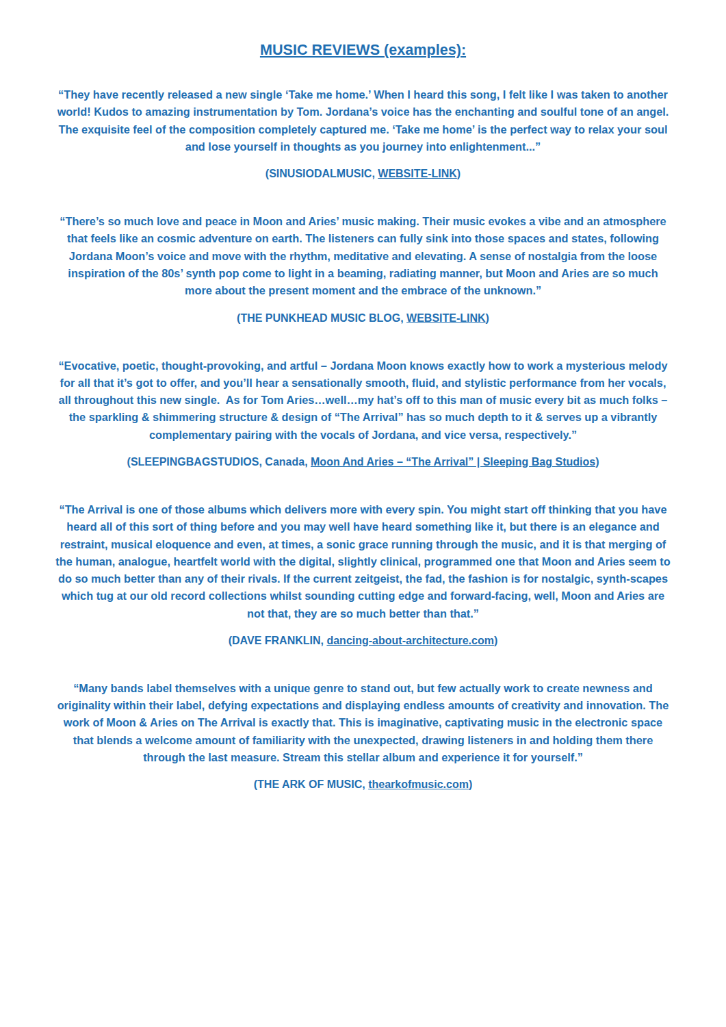MUSIC REVIEWS (examples):
“They have recently released a new single ‘Take me home.’ When I heard this song, I felt like I was taken to another world! Kudos to amazing instrumentation by Tom. Jordana’s voice has the enchanting and soulful tone of an angel. The exquisite feel of the composition completely captured me. ‘Take me home’ is the perfect way to relax your soul and lose yourself in thoughts as you journey into enlightenment...”
(SINUSIODALMUSIC, WEBSITE-LINK)
“There’s so much love and peace in Moon and Aries’ music making. Their music evokes a vibe and an atmosphere that feels like an cosmic adventure on earth. The listeners can fully sink into those spaces and states, following Jordana Moon’s voice and move with the rhythm, meditative and elevating. A sense of nostalgia from the loose inspiration of the 80s’ synth pop come to light in a beaming, radiating manner, but Moon and Aries are so much more about the present moment and the embrace of the unknown.”
(THE PUNKHEAD MUSIC BLOG, WEBSITE-LINK)
“Evocative, poetic, thought-provoking, and artful – Jordana Moon knows exactly how to work a mysterious melody for all that it’s got to offer, and you’ll hear a sensationally smooth, fluid, and stylistic performance from her vocals, all throughout this new single. As for Tom Aries…well…my hat’s off to this man of music every bit as much folks – the sparkling & shimmering structure & design of “The Arrival” has so much depth to it & serves up a vibrantly complementary pairing with the vocals of Jordana, and vice versa, respectively.”
(SLEEPINGBAGSTUDIOS, Canada, Moon And Aries – “The Arrival” | Sleeping Bag Studios)
“The Arrival is one of those albums which delivers more with every spin. You might start off thinking that you have heard all of this sort of thing before and you may well have heard something like it, but there is an elegance and restraint, musical eloquence and even, at times, a sonic grace running through the music, and it is that merging of the human, analogue, heartfelt world with the digital, slightly clinical, programmed one that Moon and Aries seem to do so much better than any of their rivals. If the current zeitgeist, the fad, the fashion is for nostalgic, synth-scapes which tug at our old record collections whilst sounding cutting edge and forward-facing, well, Moon and Aries are not that, they are so much better than that.”
(DAVE FRANKLIN, dancing-about-architecture.com)
“Many bands label themselves with a unique genre to stand out, but few actually work to create newness and originality within their label, defying expectations and displaying endless amounts of creativity and innovation. The work of Moon & Aries on The Arrival is exactly that. This is imaginative, captivating music in the electronic space that blends a welcome amount of familiarity with the unexpected, drawing listeners in and holding them there through the last measure. Stream this stellar album and experience it for yourself.”
(THE ARK OF MUSIC, thearkofmusic.com)